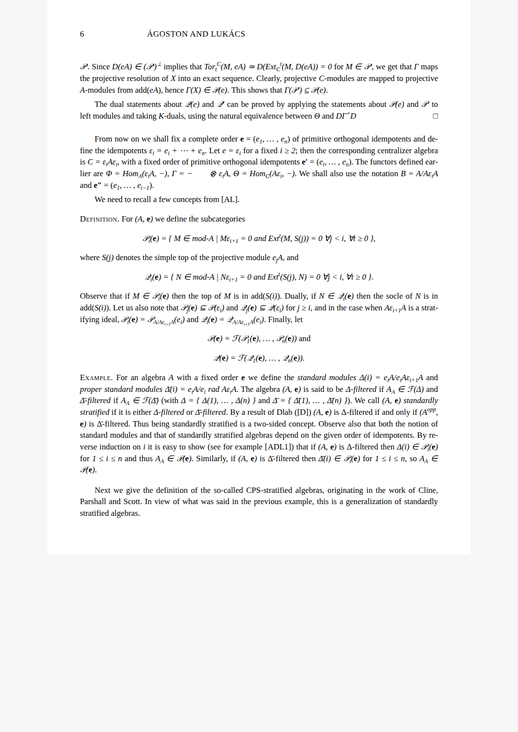6 ÁGOSTON AND LUKÁCS
𝒫′. Since D(eA) ∈ (𝒫′)⊥ implies that TortC(M, eA) ≃ D(ExtCt(M, D(eA)) = 0 for M ∈ 𝒫′, we get that Γ maps the projective resolution of X into an exact sequence. Clearly, projective C-modules are mapped to projective A-modules from add(eA), hence Γ(X) ∈ 𝒫(e). This shows that Γ(𝒫′) ⊆ 𝒫(e).
The dual statements about 𝒬(e) and 𝒬′ can be proved by applying the statements about 𝒫(e) and 𝒫′ to left modules and taking K-duals, using the natural equivalence between Θ and DΓ∘D□
From now on we shall fix a complete order e = (e1, … , en) of primitive orthogonal idempotents and define the idempotents εi = ei + ⋯ + en. Let e = εi for a fixed i ≥ 2; then the corresponding centralizer algebra is C = εiAεi, with a fixed order of primitive orthogonal idempotents e′ = (ei, … , en). The functors defined earlier are Φ = HomA(εiA, −), Γ = − ⊗C εiA, Θ = HomC(Aεi, −). We shall also use the notation B = A/AεiA and e″ = (e1, … , ei−1).
We need to recall a few concepts from [AL].
Definition. For (A, e) we define the subcategories
𝒫i(e) = { M ∈ mod-A | Mεi+1 = 0 and Extt(M, S(j)) = 0 ∀j < i, ∀t ≥ 0 },
where S(j) denotes the simple top of the projective module ejA, and
𝒬i(e) = { N ∈ mod-A | Nεi+1 = 0 and Extt(S(j), N) = 0 ∀j < i, ∀t ≥ 0 }.
Observe that if M ∈ 𝒫i(e) then the top of M is in add(S(i)). Dually, if N ∈ 𝒬i(e) then the socle of N is in add(S(i)). Let us also note that 𝒫j(e) ⊆ 𝒫(εi) and 𝒬j(e) ⊆ 𝒬(εi) for j ≥ i, and in the case when Aεi+1A is a stratifying ideal, 𝒫i(e) = 𝒫A/Aεi+1A(ei) and 𝒬i(e) = 𝒬A/Aεi+1A(ei). Finally, let
𝒫(e) = ℱ(𝒫1(e), … , 𝒫n(e)) and
𝒬(e) = ℱ(𝒬1(e), … , 𝒬n(e)).
Example. For an algebra A with a fixed order e we define the standard modules Δ(i) = eiA/eiAεi+1A and proper standard modules Δ̄(i) = eiA/ei rad AεiA. The algebra (A, e) is said to be Δ-filtered if AA ∈ ℱ(Δ) and Δ̄-filtered if AA ∈ ℱ(Δ̄) (with Δ = { Δ(1), … , Δ(n) } and Δ̄ = { Δ̄(1), … , Δ̄(n) }). We call (A, e) standardly stratified if it is either Δ-filtered or Δ̄-filtered. By a result of Dlab ([D]) (A, e) is Δ-filtered if and only if (Aopp, e) is Δ̄-filtered. Thus being standardly stratified is a two-sided concept. Observe also that both the notion of standard modules and that of standardly stratified algebras depend on the given order of idempotents. By reverse induction on i it is easy to show (see for example [ADL1]) that if (A, e) is Δ-filtered then Δ(i) ∈ 𝒫i(e) for 1 ≤ i ≤ n and thus AA ∈ 𝒫(e). Similarly, if (A, e) is Δ̄-filtered then Δ̄(i) ∈ 𝒫i(e) for 1 ≤ i ≤ n, so AA ∈ 𝒫(e).
Next we give the definition of the so-called CPS-stratified algebras, originating in the work of Cline, Parshall and Scott. In view of what was said in the previous example, this is a generalization of standardly stratified algebras.